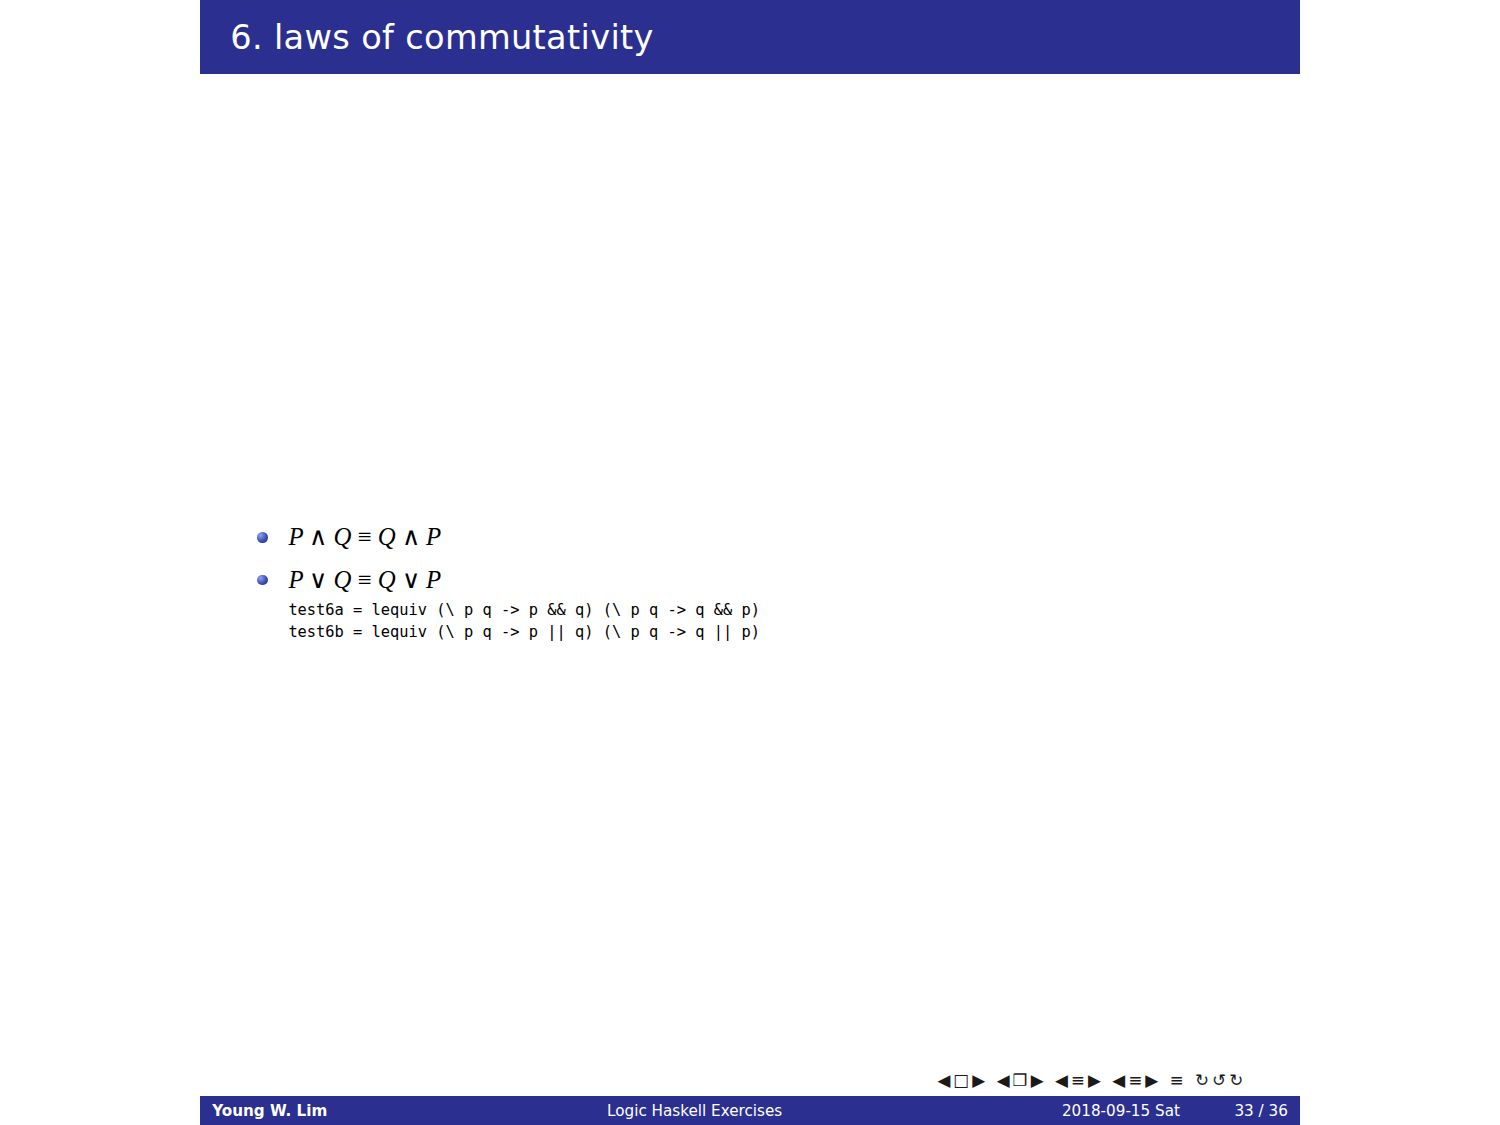6. laws of commutativity
P ∧ Q ≡ Q ∧ P
P ∨ Q ≡ Q ∨ P
test6a = lequiv (\ p q -> p && q) (\ p q -> q && p)
test6b = lequiv (\ p q -> p || q) (\ p q -> q || p)
◀□▶ ◀❐▶ ◀≡▶ ◀≡▶ ≡ ↻↺↻
Young W. Lim
Logic Haskell Exercises
2018-09-15 Sat
33 / 36